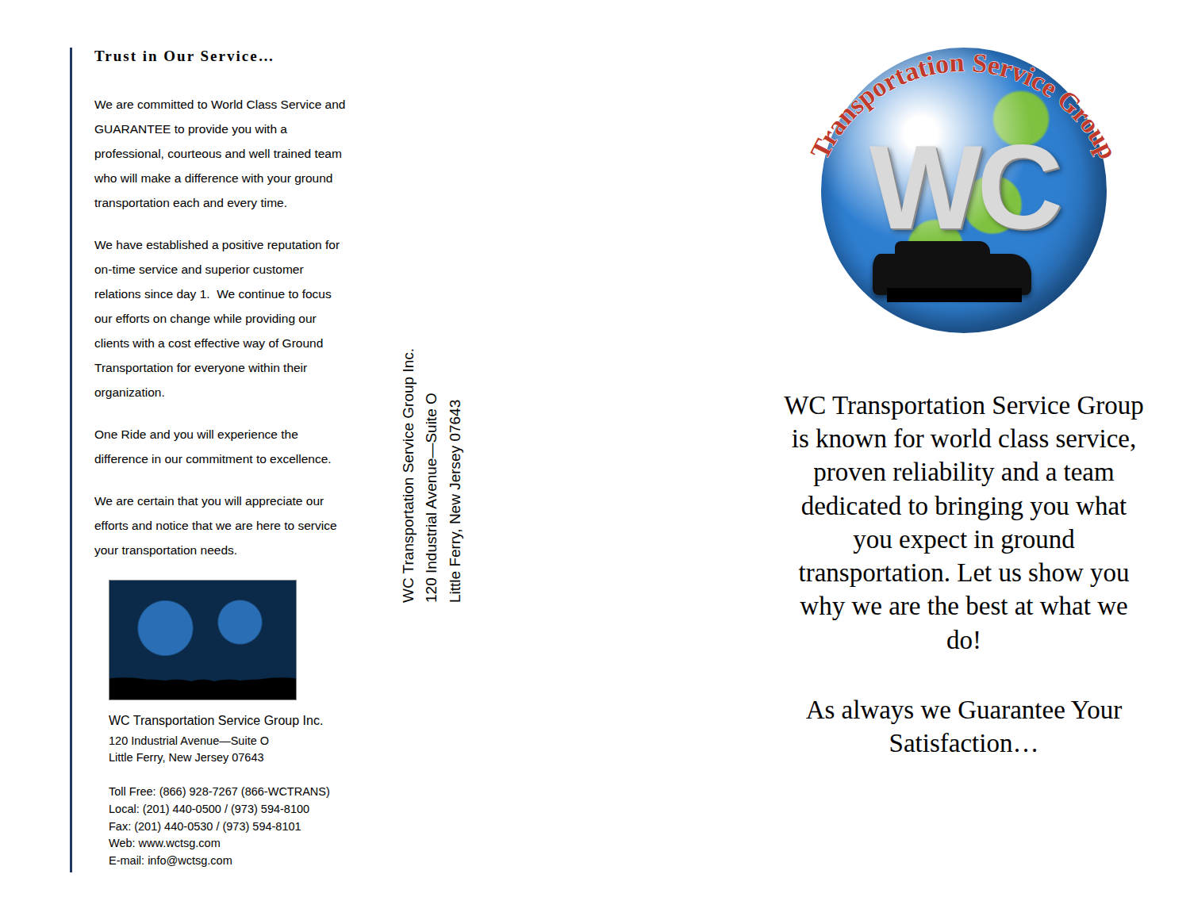Trust in Our Service…
We are committed to World Class Service and GUARANTEE to provide you with a professional, courteous and well trained team who will make a difference with your ground transportation each and every time.
We have established a positive reputation for on-time service and superior customer relations since day 1. We continue to focus our efforts on change while providing our clients with a cost effective way of Ground Transportation for everyone within their organization.
One Ride and you will experience the difference in our commitment to excellence.
We are certain that you will appreciate our efforts and notice that we are here to service your transportation needs.
WC Transportation Service Group Inc. 120 Industrial Avenue—Suite O
Little Ferry, New Jersey 07643
Toll Free: (866) 928-7267 (866-WCTRANS)
Local: (201) 440-0500 / (973) 594-8100
Fax: (201) 440-0530 / (973) 594-8101
Web: www.wctsg.com
E-mail: info@wctsg.com
WC Transportation Service Group Inc.
120 Industrial Avenue—Suite O
Little Ferry, New Jersey 07643
Transportation Service Group
WC
WC Transportation Service Group is known for world class service, proven reliability and a team dedicated to bringing you what you expect in ground transportation. Let us show you why we are the best at what we do!
As always we Guarantee Your Satisfaction…